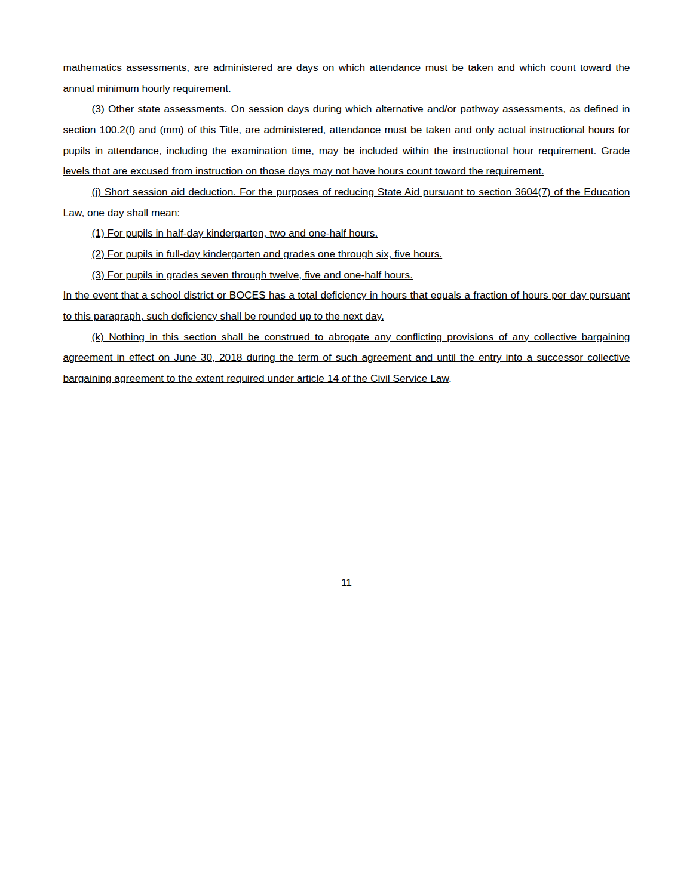mathematics assessments, are administered are days on which attendance must be taken and which count toward the annual minimum hourly requirement.
(3) Other state assessments. On session days during which alternative and/or pathway assessments, as defined in section 100.2(f) and (mm) of this Title, are administered, attendance must be taken and only actual instructional hours for pupils in attendance, including the examination time, may be included within the instructional hour requirement. Grade levels that are excused from instruction on those days may not have hours count toward the requirement.
(j) Short session aid deduction. For the purposes of reducing State Aid pursuant to section 3604(7) of the Education Law, one day shall mean:
(1) For pupils in half-day kindergarten, two and one-half hours.
(2) For pupils in full-day kindergarten and grades one through six, five hours.
(3) For pupils in grades seven through twelve, five and one-half hours.
In the event that a school district or BOCES has a total deficiency in hours that equals a fraction of hours per day pursuant to this paragraph, such deficiency shall be rounded up to the next day.
(k) Nothing in this section shall be construed to abrogate any conflicting provisions of any collective bargaining agreement in effect on June 30, 2018 during the term of such agreement and until the entry into a successor collective bargaining agreement to the extent required under article 14 of the Civil Service Law.
11